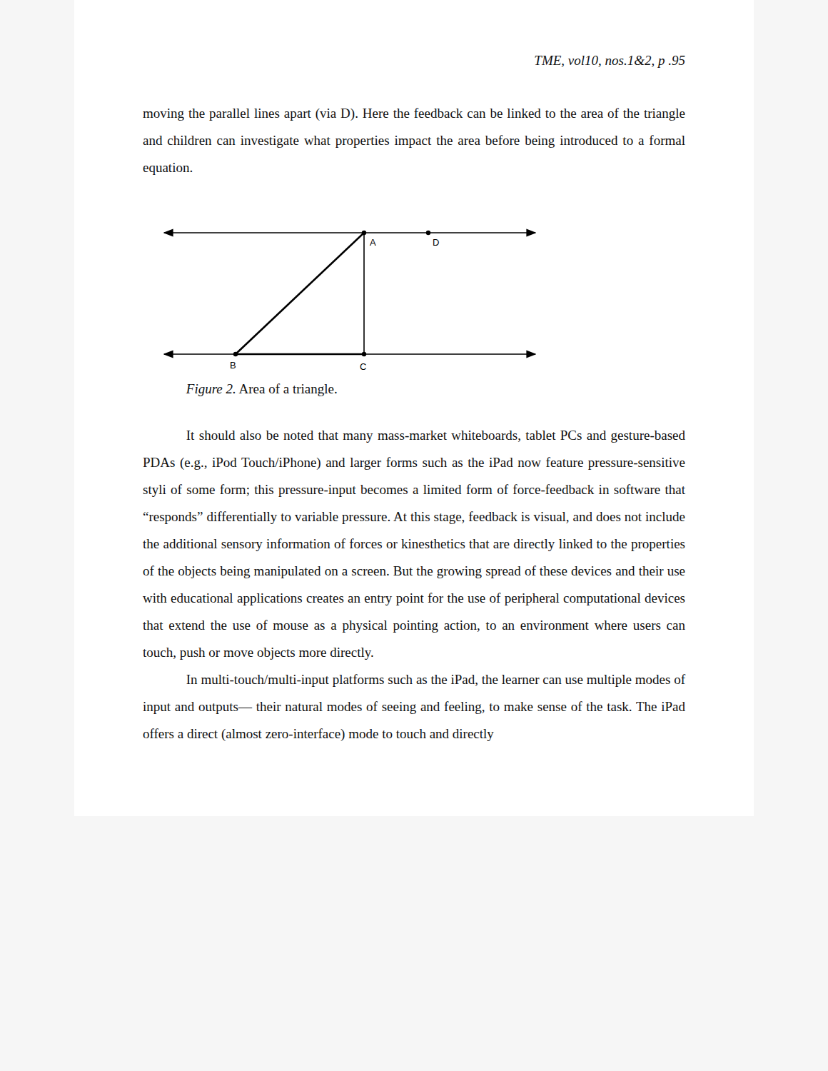TME, vol10, nos.1&2, p .95
moving the parallel lines apart (via D). Here the feedback can be linked to the area of the triangle and children can investigate what properties impact the area before being introduced to a formal equation.
A D B C
Figure 2. Area of a triangle.
It should also be noted that many mass-market whiteboards, tablet PCs and gesture-based PDAs (e.g., iPod Touch/iPhone) and larger forms such as the iPad now feature pressure-sensitive styli of some form; this pressure-input becomes a limited form of force-feedback in software that “responds” differentially to variable pressure. At this stage, feedback is visual, and does not include the additional sensory information of forces or kinesthetics that are directly linked to the properties of the objects being manipulated on a screen. But the growing spread of these devices and their use with educational applications creates an entry point for the use of peripheral computational devices that extend the use of mouse as a physical pointing action, to an environment where users can touch, push or move objects more directly.
In multi-touch/multi-input platforms such as the iPad, the learner can use multiple modes of input and outputs— their natural modes of seeing and feeling, to make sense of the task. The iPad offers a direct (almost zero-interface) mode to touch and directly